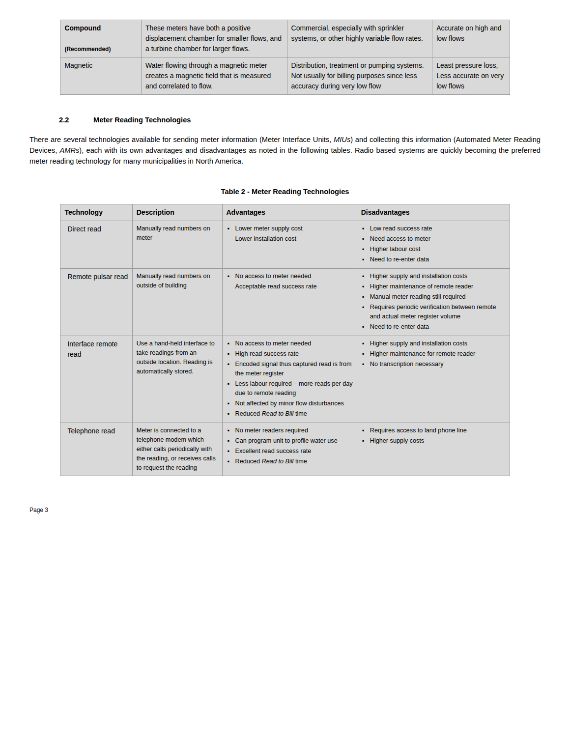| Compound (Recommended) | These meters have both a positive displacement chamber for smaller flows, and a turbine chamber for larger flows. | Commercial, especially with sprinkler systems, or other highly variable flow rates. | Accurate on high and low flows |
| Magnetic | Water flowing through a magnetic meter creates a magnetic field that is measured and correlated to flow. | Distribution, treatment or pumping systems. Not usually for billing purposes since less accuracy during very low flow | Least pressure loss, Less accurate on very low flows |
2.2 Meter Reading Technologies
There are several technologies available for sending meter information (Meter Interface Units, MIUs) and collecting this information (Automated Meter Reading Devices, AMRs), each with its own advantages and disadvantages as noted in the following tables. Radio based systems are quickly becoming the preferred meter reading technology for many municipalities in North America.
Table 2 - Meter Reading Technologies
| Technology | Description | Advantages | Disadvantages |
| --- | --- | --- | --- |
| Direct read | Manually read numbers on meter | Lower meter supply cost Lower installation cost | Low read success rate Need access to meter Higher labour cost Need to re-enter data |
| Remote pulsar read | Manually read numbers on outside of building | No access to meter needed Acceptable read success rate | Higher supply and installation costs Higher maintenance of remote reader Manual meter reading still required Requires periodic verification between remote and actual meter register volume Need to re-enter data |
| Interface remote read | Use a hand-held interface to take readings from an outside location. Reading is automatically stored. | No access to meter needed High read success rate Encoded signal thus captured read is from the meter register Less labour required – more reads per day due to remote reading Not affected by minor flow disturbances Reduced Read to Bill time | Higher supply and installation costs Higher maintenance for remote reader No transcription necessary |
| Telephone read | Meter is connected to a telephone modem which either calls periodically with the reading, or receives calls to request the reading | No meter readers required Can program unit to profile water use Excellent read success rate Reduced Read to Bill time | Requires access to land phone line Higher supply costs |
Page 3